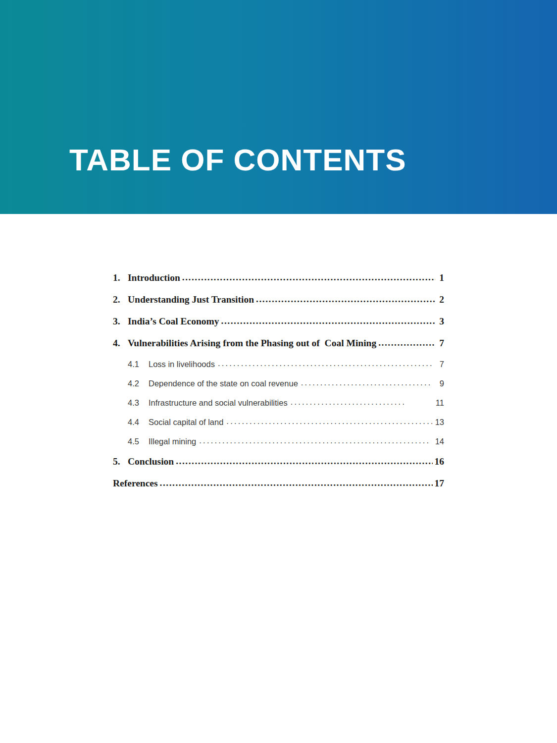TABLE OF CONTENTS
1. Introduction .................................................................................................. 1
2. Understanding Just Transition .......................................................................... 2
3. India’s Coal Economy ......................................................................................... 3
4. Vulnerabilities Arising from the Phasing out of Coal Mining ........................ 7
4.1 Loss in livelihoods ......................................................... 7
4.2 Dependence of the state on coal revenue .................................. 9
4.3 Infrastructure and social vulnerabilities .............................. 11
4.4 Social capital of land ....................................................... 13
4.5 Illegal mining ............................................................ 14
5. Conclusion ................................................................................................... 16
References ..................................................................................................... 17